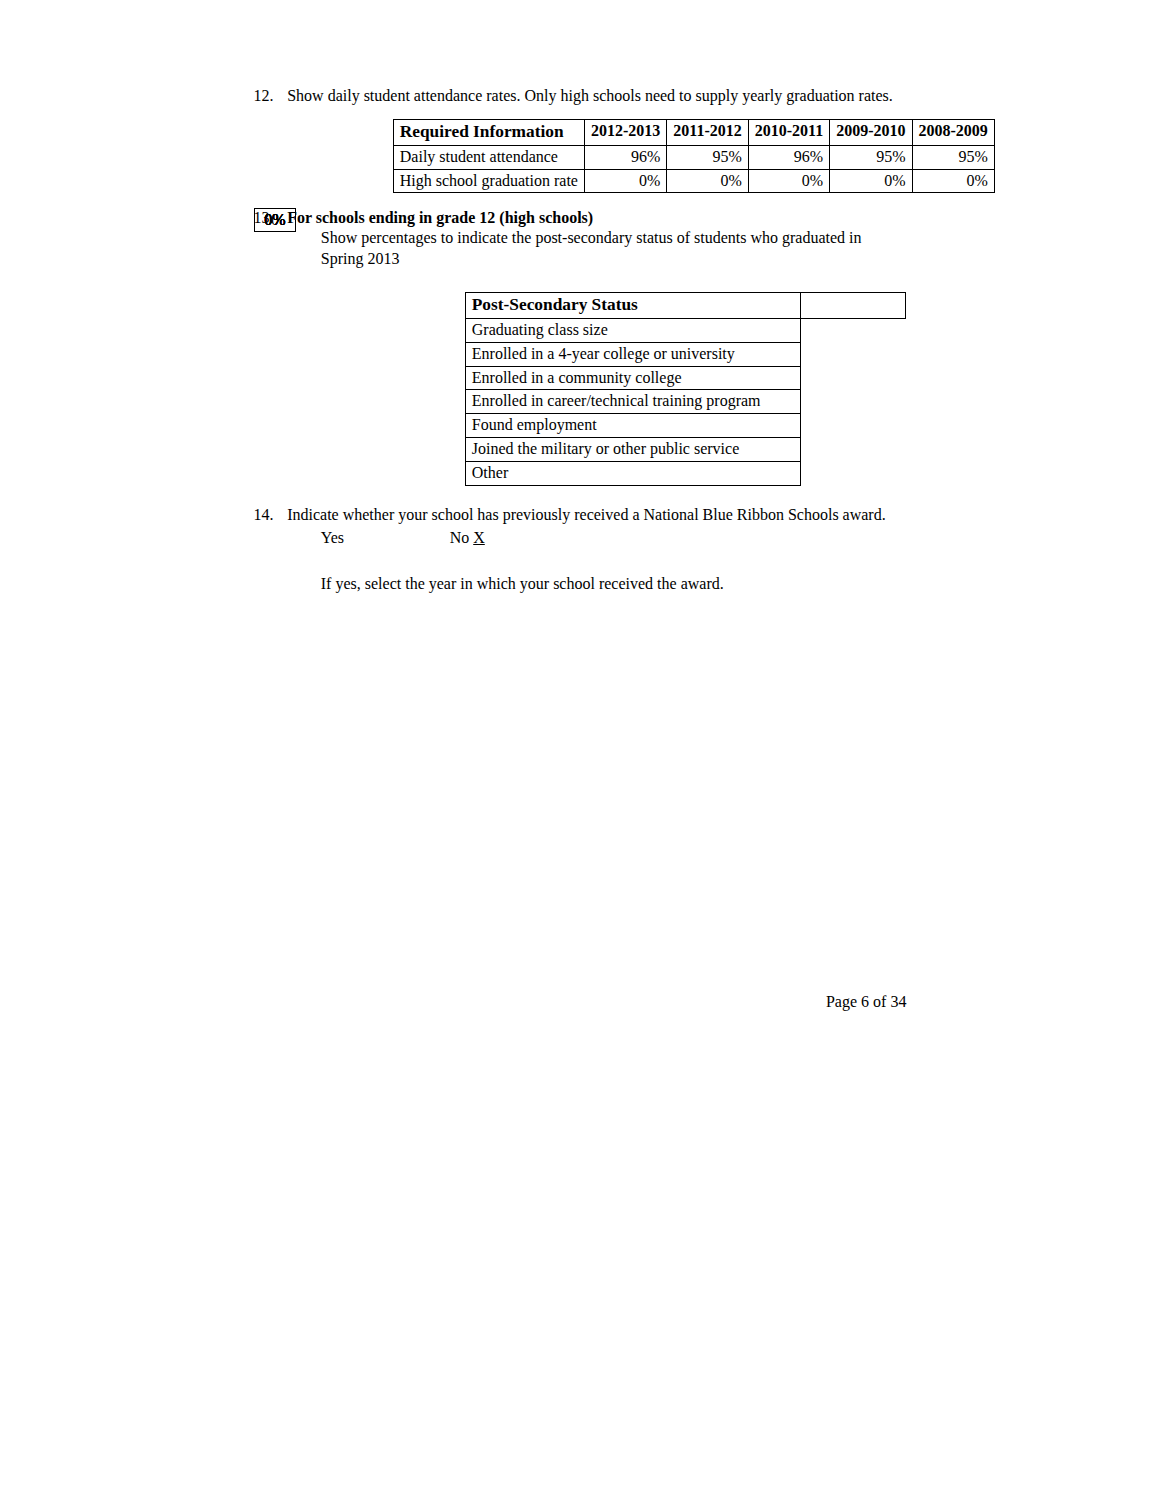12. Show daily student attendance rates. Only high schools need to supply yearly graduation rates.
| Required Information | 2012-2013 | 2011-2012 | 2010-2011 | 2009-2010 | 2008-2009 |
| --- | --- | --- | --- | --- | --- |
| Daily student attendance | 96% | 95% | 96% | 95% | 95% |
| High school graduation rate | 0% | 0% | 0% | 0% | 0% |
13. For schools ending in grade 12 (high schools)
Show percentages to indicate the post-secondary status of students who graduated in Spring 2013
| Post-Secondary Status | |
| --- | --- |
| Graduating class size | 0 |
| Enrolled in a 4-year college or university | 0% |
| Enrolled in a community college | 0% |
| Enrolled in career/technical training program | 0% |
| Found employment | 0% |
| Joined the military or other public service | 0% |
| Other | 0% |
14. Indicate whether your school has previously received a National Blue Ribbon Schools award.
Yes No X
If yes, select the year in which your school received the award.
Page 6 of 34